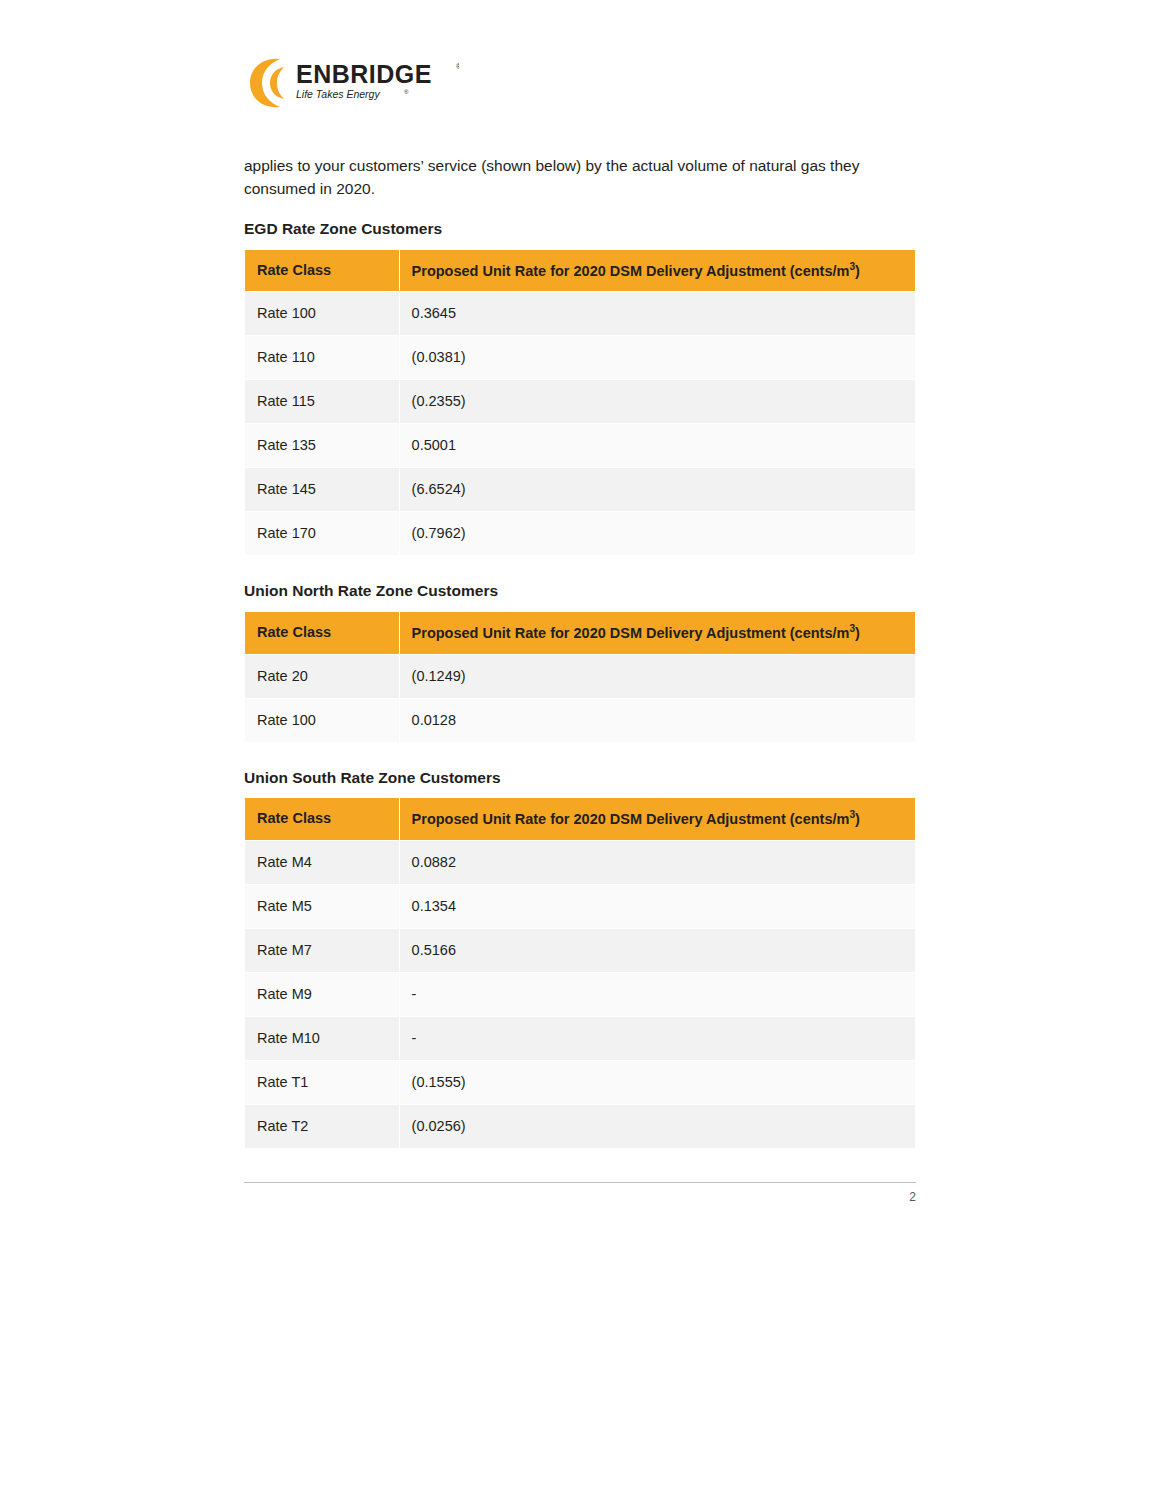ENBRIDGE ® Life Takes Energy ®
applies to your customers’ service (shown below) by the actual volume of natural gas they consumed in 2020.
EGD Rate Zone Customers
| Rate Class | Proposed Unit Rate for 2020 DSM Delivery Adjustment (cents/m 3 ) |
| --- | --- |
| Rate 100 | 0.3645 |
| Rate 110 | (0.0381) |
| Rate 115 | (0.2355) |
| Rate 135 | 0.5001 |
| Rate 145 | (6.6524) |
| Rate 170 | (0.7962) |
Union North Rate Zone Customers
| Rate Class | Proposed Unit Rate for 2020 DSM Delivery Adjustment (cents/m 3 ) |
| --- | --- |
| Rate 20 | (0.1249) |
| Rate 100 | 0.0128 |
Union South Rate Zone Customers
| Rate Class | Proposed Unit Rate for 2020 DSM Delivery Adjustment (cents/m 3 ) |
| --- | --- |
| Rate M4 | 0.0882 |
| Rate M5 | 0.1354 |
| Rate M7 | 0.5166 |
| Rate M9 | - |
| Rate M10 | - |
| Rate T1 | (0.1555) |
| Rate T2 | (0.0256) |
2